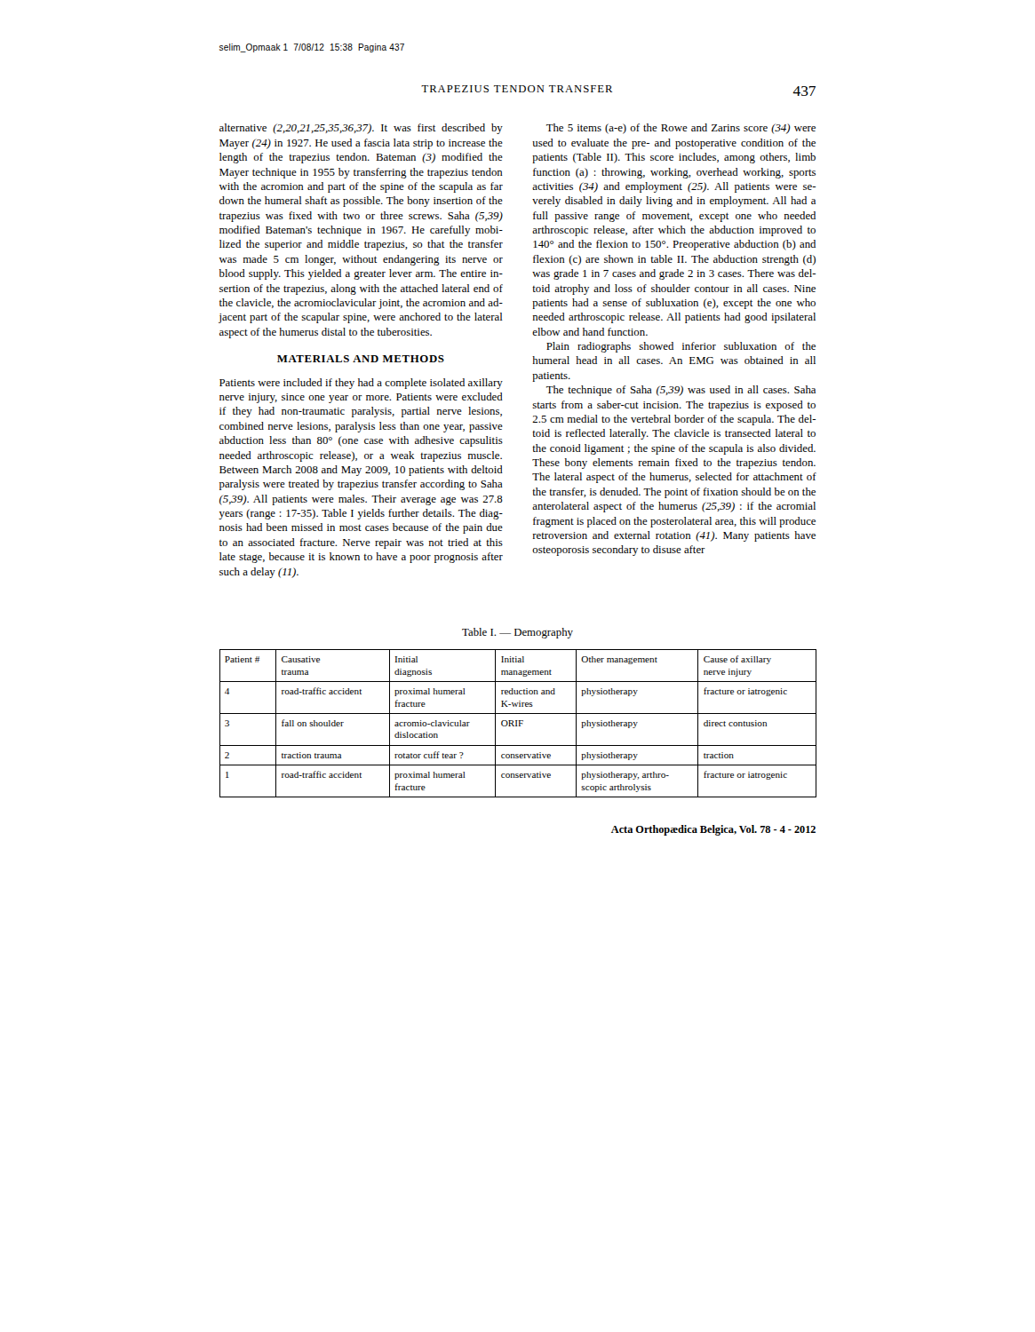selim_Opmaak 1 7/08/12 15:38 Pagina 437
Trapezius tendon transfer 437
alternative (2,20,21,25,35,36,37). It was first described by Mayer (24) in 1927. He used a fascia lata strip to increase the length of the trapezius tendon. Bateman (3) modified the Mayer technique in 1955 by transferring the trapezius tendon with the acromion and part of the spine of the scapula as far down the humeral shaft as possible. The bony insertion of the trapezius was fixed with two or three screws. Saha (5,39) modified Bateman's technique in 1967. He carefully mobilized the superior and middle trapezius, so that the transfer was made 5 cm longer, without endangering its nerve or blood supply. This yielded a greater lever arm. The entire insertion of the trapezius, along with the attached lateral end of the clavicle, the acromioclavicular joint, the acromion and adjacent part of the scapular spine, were anchored to the lateral aspect of the humerus distal to the tuberosities.
Materials and Methods
Patients were included if they had a complete isolated axillary nerve injury, since one year or more. Patients were excluded if they had non-traumatic paralysis, partial nerve lesions, combined nerve lesions, paralysis less than one year, passive abduction less than 80° (one case with adhesive capsulitis needed arthroscopic release), or a weak trapezius muscle. Between March 2008 and May 2009, 10 patients with deltoid paralysis were treated by trapezius transfer according to Saha (5,39). All patients were males. Their average age was 27.8 years (range : 17-35). Table I yields further details. The diagnosis had been missed in most cases because of the pain due to an associated fracture. Nerve repair was not tried at this late stage, because it is known to have a poor prognosis after such a delay (11).
The 5 items (a-e) of the Rowe and Zarins score (34) were used to evaluate the pre- and postoperative condition of the patients (Table II). This score includes, among others, limb function (a) : throwing, working, overhead working, sports activities (34) and employment (25). All patients were severely disabled in daily living and in employment. All had a full passive range of movement, except one who needed arthroscopic release, after which the abduction improved to 140° and the flexion to 150°. Preoperative abduction (b) and flexion (c) are shown in table II. The abduction strength (d) was grade 1 in 7 cases and grade 2 in 3 cases. There was deltoid atrophy and loss of shoulder contour in all cases. Nine patients had a sense of subluxation (e), except the one who needed arthroscopic release. All patients had good ipsilateral elbow and hand function.
Plain radiographs showed inferior subluxation of the humeral head in all cases. An EMG was obtained in all patients.
The technique of Saha (5,39) was used in all cases. Saha starts from a saber-cut incision. The trapezius is exposed to 2.5 cm medial to the vertebral border of the scapula. The deltoid is reflected laterally. The clavicle is transected lateral to the conoid ligament ; the spine of the scapula is also divided. These bony elements remain fixed to the trapezius tendon. The lateral aspect of the humerus, selected for attachment of the transfer, is denuded. The point of fixation should be on the anterolateral aspect of the humerus (25,39) : if the acromial fragment is placed on the posterolateral area, this will produce retroversion and external rotation (41). Many patients have osteoporosis secondary to disuse after
Table I. — Demography
| Patient # | Causative trauma | Initial diagnosis | Initial management | Other management | Cause of axillary nerve injury |
| --- | --- | --- | --- | --- | --- |
| 4 | road-traffic accident | proximal humeral fracture | reduction and K-wires | physiotherapy | fracture or iatrogenic |
| 3 | fall on shoulder | acromio-clavicular dislocation | ORIF | physiotherapy | direct contusion |
| 2 | traction trauma | rotator cuff tear ? | conservative | physiotherapy | traction |
| 1 | road-traffic accident | proximal humeral fracture | conservative | physiotherapy, arthro- scopic arthrolysis | fracture or iatrogenic |
Acta Orthopædica Belgica, Vol. 78 - 4 - 2012